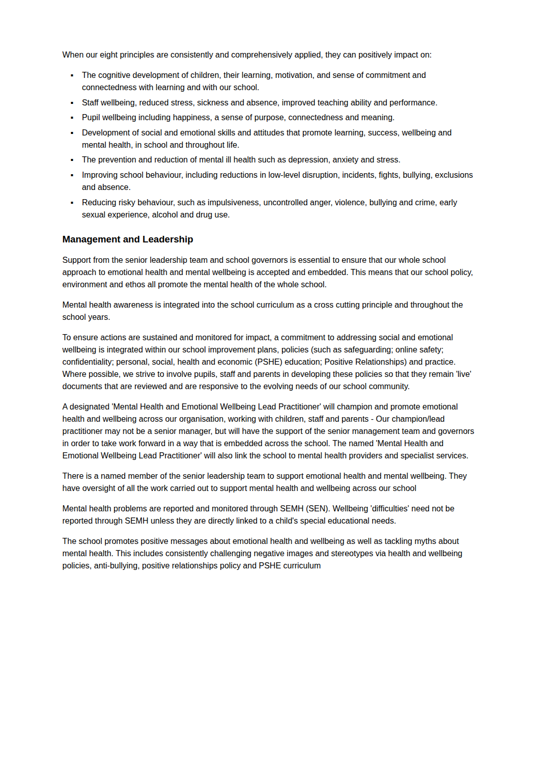When our eight principles are consistently and comprehensively applied, they can positively impact on:
The cognitive development of children, their learning, motivation, and sense of commitment and connectedness with learning and with our school.
Staff wellbeing, reduced stress, sickness and absence, improved teaching ability and performance.
Pupil wellbeing including happiness, a sense of purpose, connectedness and meaning.
Development of social and emotional skills and attitudes that promote learning, success, wellbeing and mental health, in school and throughout life.
The prevention and reduction of mental ill health such as depression, anxiety and stress.
Improving school behaviour, including reductions in low-level disruption, incidents, fights, bullying, exclusions and absence.
Reducing risky behaviour, such as impulsiveness, uncontrolled anger, violence, bullying and crime, early sexual experience, alcohol and drug use.
Management and Leadership
Support from the senior leadership team and school governors is essential to ensure that our whole school approach to emotional health and mental wellbeing is accepted and embedded. This means that our school policy, environment and ethos all promote the mental health of the whole school.
Mental health awareness is integrated into the school curriculum as a cross cutting principle and throughout the school years.
To ensure actions are sustained and monitored for impact, a commitment to addressing social and emotional wellbeing is integrated within our school improvement plans, policies (such as safeguarding; online safety; confidentiality; personal, social, health and economic (PSHE) education; Positive Relationships) and practice. Where possible, we strive to involve pupils, staff and parents in developing these policies so that they remain 'live' documents that are reviewed and are responsive to the evolving needs of our school community.
A designated 'Mental Health and Emotional Wellbeing Lead Practitioner' will champion and promote emotional health and wellbeing across our organisation, working with children, staff and parents - Our champion/lead practitioner may not be a senior manager, but will have the support of the senior management team and governors in order to take work forward in a way that is embedded across the school. The named 'Mental Health and Emotional Wellbeing Lead Practitioner' will also link the school to mental health providers and specialist services.
There is a named member of the senior leadership team to support emotional health and mental wellbeing. They have oversight of all the work carried out to support mental health and wellbeing across our school
Mental health problems are reported and monitored through SEMH (SEN). Wellbeing 'difficulties' need not be reported through SEMH unless they are directly linked to a child's special educational needs.
The school promotes positive messages about emotional health and wellbeing as well as tackling myths about mental health. This includes consistently challenging negative images and stereotypes via health and wellbeing policies, anti-bullying, positive relationships policy and PSHE curriculum